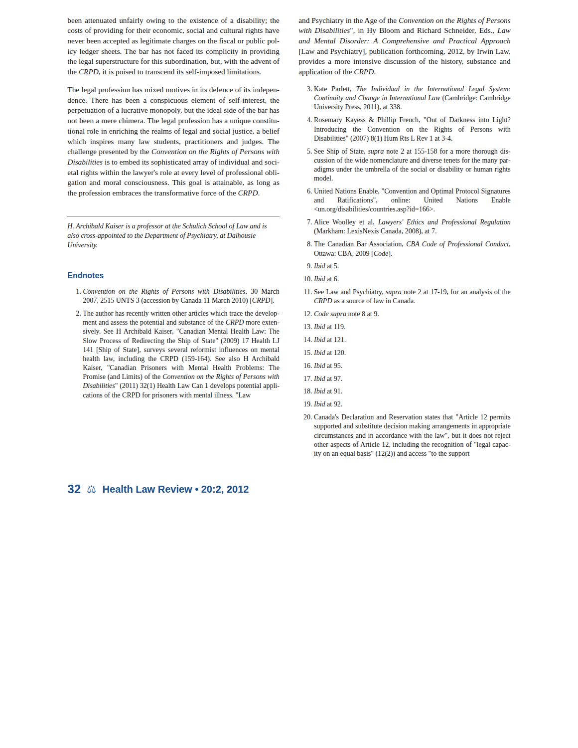been attenuated unfairly owing to the existence of a disability; the costs of providing for their economic, social and cultural rights have never been accepted as legitimate charges on the fiscal or public policy ledger sheets. The bar has not faced its complicity in providing the legal superstructure for this subordination, but, with the advent of the CRPD, it is poised to transcend its self-imposed limitations.
The legal profession has mixed motives in its defence of its independence. There has been a conspicuous element of self-interest, the perpetuation of a lucrative monopoly, but the ideal side of the bar has not been a mere chimera. The legal profession has a unique constitutional role in enriching the realms of legal and social justice, a belief which inspires many law students, practitioners and judges. The challenge presented by the Convention on the Rights of Persons with Disabilities is to embed its sophisticated array of individual and societal rights within the lawyer's role at every level of professional obligation and moral consciousness. This goal is attainable, as long as the profession embraces the transformative force of the CRPD.
H. Archibald Kaiser is a professor at the Schulich School of Law and is also cross-appointed to the Department of Psychiatry, at Dalhousie University.
Endnotes
Convention on the Rights of Persons with Disabilities, 30 March 2007, 2515 UNTS 3 (accession by Canada 11 March 2010) [CRPD].
The author has recently written other articles which trace the development and assess the potential and substance of the CRPD more extensively. See H Archibald Kaiser, "Canadian Mental Health Law: The Slow Process of Redirecting the Ship of State" (2009) 17 Health LJ 141 [Ship of State], surveys several reformist influences on mental health law, including the CRPD (159-164). See also H Archibald Kaiser, "Canadian Prisoners with Mental Health Problems: The Promise (and Limits) of the Convention on the Rights of Persons with Disabilities" (2011) 32(1) Health Law Can 1 develops potential applications of the CRPD for prisoners with mental illness. "Law
and Psychiatry in the Age of the Convention on the Rights of Persons with Disabilities", in Hy Bloom and Richard Schneider, Eds., Law and Mental Disorder: A Comprehensive and Practical Approach [Law and Psychiatry], publication forthcoming, 2012, by Irwin Law, provides a more intensive discussion of the history, substance and application of the CRPD.
Kate Parlett, The Individual in the International Legal System: Continuity and Change in International Law (Cambridge: Cambridge University Press, 2011), at 338.
Rosemary Kayess & Phillip French, "Out of Darkness into Light? Introducing the Convention on the Rights of Persons with Disabilities" (2007) 8(1) Hum Rts L Rev 1 at 3-4.
See Ship of State, supra note 2 at 155-158 for a more thorough discussion of the wide nomenclature and diverse tenets for the many paradigms under the umbrella of the social or disability or human rights model.
United Nations Enable, "Convention and Optimal Protocol Signatures and Ratifications", online: United Nations Enable <un.org/disabilities/countries.asp?id=166>.
Alice Woolley et al, Lawyers' Ethics and Professional Regulation (Markham: LexisNexis Canada, 2008), at 7.
The Canadian Bar Association, CBA Code of Professional Conduct, Ottawa: CBA, 2009 [Code].
Ibid at 5.
Ibid at 6.
See Law and Psychiatry, supra note 2 at 17-19, for an analysis of the CRPD as a source of law in Canada.
Code supra note 8 at 9.
Ibid at 119.
Ibid at 121.
Ibid at 120.
Ibid at 95.
Ibid at 97.
Ibid at 91.
Ibid at 92.
Canada's Declaration and Reservation states that "Article 12 permits supported and substitute decision making arrangements in appropriate circumstances and in accordance with the law", but it does not reject other aspects of Article 12, including the recognition of "legal capacity on an equal basis" (12(2)) and access "to the support
32 ⚖ Health Law Review • 20:2, 2012